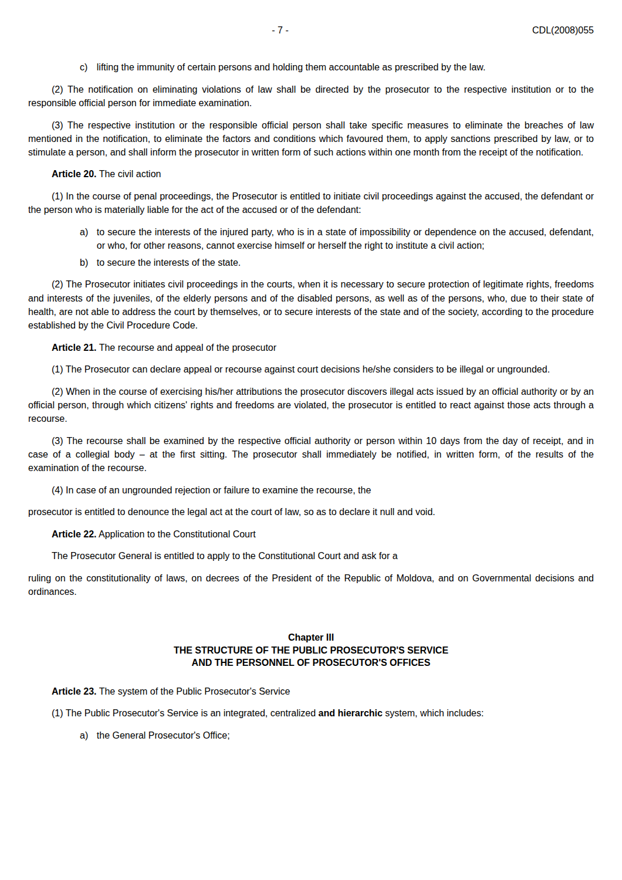- 7 - CDL(2008)055
lifting the immunity of certain persons and holding them accountable as prescribed by the law.
(2) The notification on eliminating violations of law shall be directed by the prosecutor to the respective institution or to the responsible official person for immediate examination.
(3) The respective institution or the responsible official person shall take specific measures to eliminate the breaches of law mentioned in the notification, to eliminate the factors and conditions which favoured them, to apply sanctions prescribed by law, or to stimulate a person, and shall inform the prosecutor in written form of such actions within one month from the receipt of the notification.
Article 20. The civil action
(1) In the course of penal proceedings, the Prosecutor is entitled to initiate civil proceedings against the accused, the defendant or the person who is materially liable for the act of the accused or of the defendant:
to secure the interests of the injured party, who is in a state of impossibility or dependence on the accused, defendant, or who, for other reasons, cannot exercise himself or herself the right to institute a civil action;
to secure the interests of the state.
(2) The Prosecutor initiates civil proceedings in the courts, when it is necessary to secure protection of legitimate rights, freedoms and interests of the juveniles, of the elderly persons and of the disabled persons, as well as of the persons, who, due to their state of health, are not able to address the court by themselves, or to secure interests of the state and of the society, according to the procedure established by the Civil Procedure Code.
Article 21. The recourse and appeal of the prosecutor
(1) The Prosecutor can declare appeal or recourse against court decisions he/she considers to be illegal or ungrounded.
(2) When in the course of exercising his/her attributions the prosecutor discovers illegal acts issued by an official authority or by an official person, through which citizens' rights and freedoms are violated, the prosecutor is entitled to react against those acts through a recourse.
(3) The recourse shall be examined by the respective official authority or person within 10 days from the day of receipt, and in case of a collegial body – at the first sitting. The prosecutor shall immediately be notified, in written form, of the results of the examination of the recourse.
(4) In case of an ungrounded rejection or failure to examine the recourse, the
prosecutor is entitled to denounce the legal act at the court of law, so as to declare it null and void.
Article 22. Application to the Constitutional Court
The Prosecutor General is entitled to apply to the Constitutional Court and ask for a
ruling on the constitutionality of laws, on decrees of the President of the Republic of Moldova, and on Governmental decisions and ordinances.
Chapter III THE STRUCTURE OF THE PUBLIC PROSECUTOR'S SERVICE
AND THE PERSONNEL OF PROSECUTOR'S OFFICES
Article 23. The system of the Public Prosecutor's Service
(1) The Public Prosecutor's Service is an integrated, centralized and hierarchic system, which includes:
the General Prosecutor's Office;